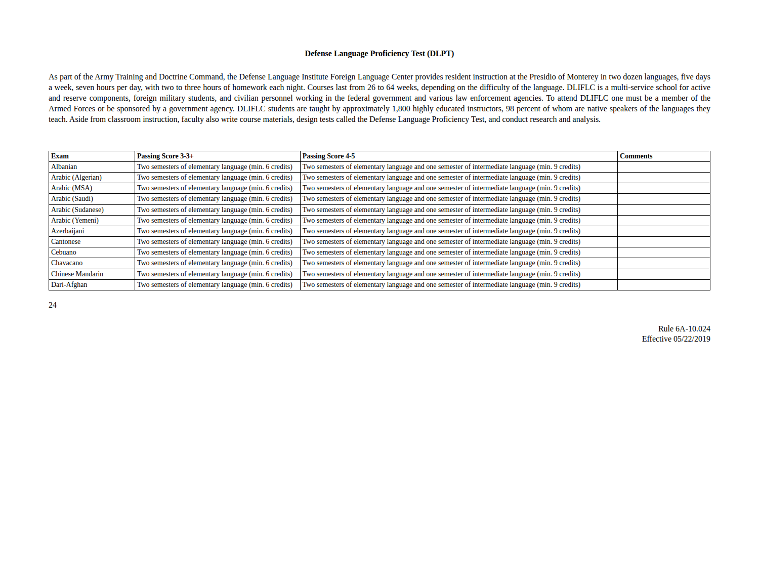Defense Language Proficiency Test (DLPT)
As part of the Army Training and Doctrine Command, the Defense Language Institute Foreign Language Center provides resident instruction at the Presidio of Monterey in two dozen languages, five days a week, seven hours per day, with two to three hours of homework each night. Courses last from 26 to 64 weeks, depending on the difficulty of the language. DLIFLC is a multi-service school for active and reserve components, foreign military students, and civilian personnel working in the federal government and various law enforcement agencies. To attend DLIFLC one must be a member of the Armed Forces or be sponsored by a government agency. DLIFLC students are taught by approximately 1,800 highly educated instructors, 98 percent of whom are native speakers of the languages they teach. Aside from classroom instruction, faculty also write course materials, design tests called the Defense Language Proficiency Test, and conduct research and analysis.
| Exam | Passing Score 3-3+ | Passing Score 4-5 | Comments |
| --- | --- | --- | --- |
| Albanian | Two semesters of elementary language (min. 6 credits) | Two semesters of elementary language and one semester of intermediate language (min. 9 credits) | |
| Arabic (Algerian) | Two semesters of elementary language (min. 6 credits) | Two semesters of elementary language and one semester of intermediate language (min. 9 credits) | |
| Arabic (MSA) | Two semesters of elementary language (min. 6 credits) | Two semesters of elementary language and one semester of intermediate language (min. 9 credits) | |
| Arabic (Saudi) | Two semesters of elementary language (min. 6 credits) | Two semesters of elementary language and one semester of intermediate language (min. 9 credits) | |
| Arabic (Sudanese) | Two semesters of elementary language (min. 6 credits) | Two semesters of elementary language and one semester of intermediate language (min. 9 credits) | |
| Arabic (Yemeni) | Two semesters of elementary language (min. 6 credits) | Two semesters of elementary language and one semester of intermediate language (min. 9 credits) | |
| Azerbaijani | Two semesters of elementary language (min. 6 credits) | Two semesters of elementary language and one semester of intermediate language (min. 9 credits) | |
| Cantonese | Two semesters of elementary language (min. 6 credits) | Two semesters of elementary language and one semester of intermediate language (min. 9 credits) | |
| Cebuano | Two semesters of elementary language (min. 6 credits) | Two semesters of elementary language and one semester of intermediate language (min. 9 credits) | |
| Chavacano | Two semesters of elementary language (min. 6 credits) | Two semesters of elementary language and one semester of intermediate language (min. 9 credits) | |
| Chinese Mandarin | Two semesters of elementary language (min. 6 credits) | Two semesters of elementary language and one semester of intermediate language (min. 9 credits) | |
| Dari-Afghan | Two semesters of elementary language (min. 6 credits) | Two semesters of elementary language and one semester of intermediate language (min. 9 credits) | |
24
Rule 6A-10.024
Effective 05/22/2019